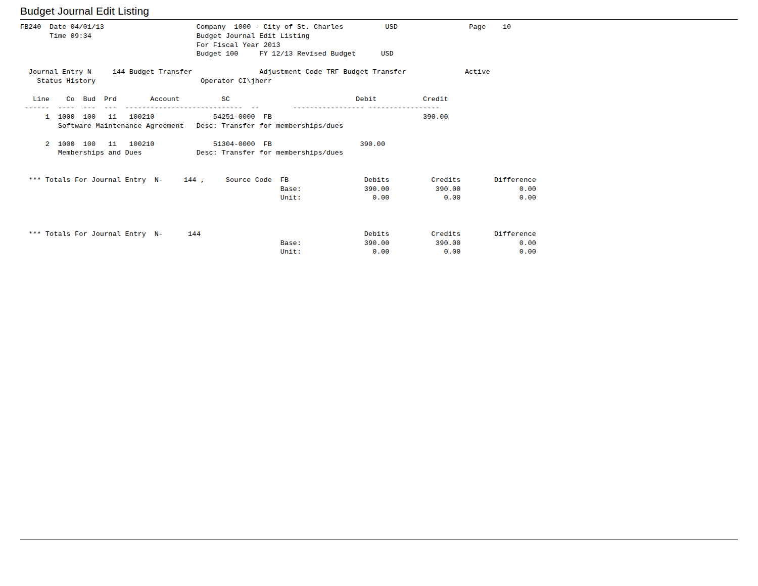Budget Journal Edit Listing
FB240  Date 04/01/13                      Company  1000 - City of St. Charles          USD                 Page    10
       Time 09:34                         Budget Journal Edit Listing
                                          For Fiscal Year 2013
                                          Budget 100     FY 12/13 Revised Budget      USD

  Journal Entry N     144 Budget Transfer                Adjustment Code TRF Budget Transfer              Active
    Status History                         Operator CI\jherr

   Line    Co  Bud  Prd        Account          SC                              Debit           Credit
 ------  ----  ---  ---  ----------------------------  --        ----------------- -----------------
      1  1000  100   11   100210              54251-0000  FB                                    390.00
         Software Maintenance Agreement   Desc: Transfer for memberships/dues

      2  1000  100   11   100210              51304-0000  FB                     390.00
         Memberships and Dues             Desc: Transfer for memberships/dues


  *** Totals For Journal Entry  N-     144 ,     Source Code  FB                  Debits          Credits        Difference
                                                              Base:               390.00           390.00              0.00
                                                              Unit:                 0.00             0.00              0.00



  *** Totals For Journal Entry  N-      144                                       Debits          Credits        Difference
                                                              Base:               390.00           390.00              0.00
                                                              Unit:                 0.00             0.00              0.00